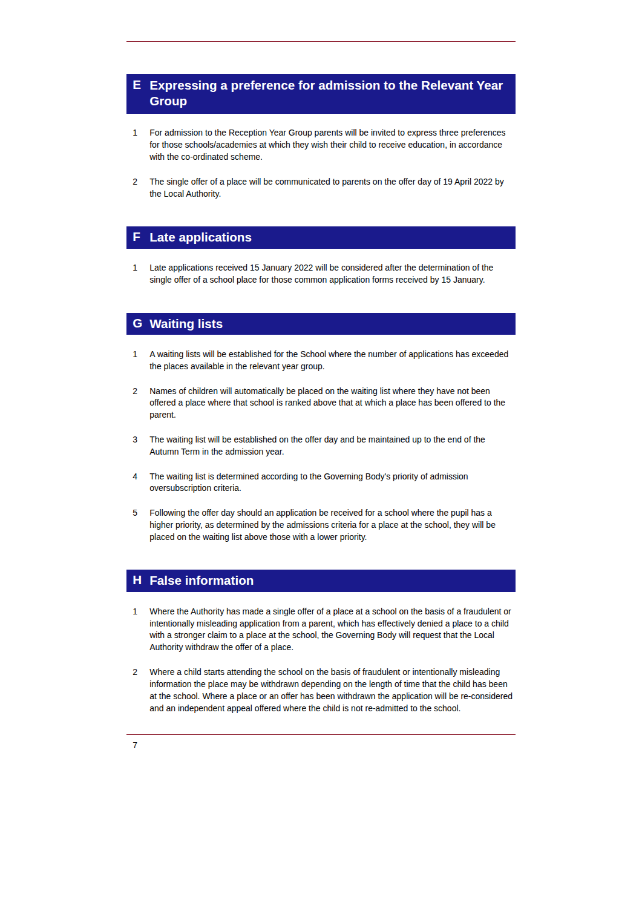E Expressing a preference for admission to the Relevant Year Group
1 For admission to the Reception Year Group parents will be invited to express three preferences for those schools/academies at which they wish their child to receive education, in accordance with the co-ordinated scheme.
2 The single offer of a place will be communicated to parents on the offer day of 19 April 2022 by the Local Authority.
F Late applications
1 Late applications received 15 January 2022 will be considered after the determination of the single offer of a school place for those common application forms received by 15 January.
G Waiting lists
1 A waiting lists will be established for the School where the number of applications has exceeded the places available in the relevant year group.
2 Names of children will automatically be placed on the waiting list where they have not been offered a place where that school is ranked above that at which a place has been offered to the parent.
3 The waiting list will be established on the offer day and be maintained up to the end of the Autumn Term in the admission year.
4 The waiting list is determined according to the Governing Body's priority of admission oversubscription criteria.
5 Following the offer day should an application be received for a school where the pupil has a higher priority, as determined by the admissions criteria for a place at the school, they will be placed on the waiting list above those with a lower priority.
H False information
1 Where the Authority has made a single offer of a place at a school on the basis of a fraudulent or intentionally misleading application from a parent, which has effectively denied a place to a child with a stronger claim to a place at the school, the Governing Body will request that the Local Authority withdraw the offer of a place.
2 Where a child starts attending the school on the basis of fraudulent or intentionally misleading information the place may be withdrawn depending on the length of time that the child has been at the school. Where a place or an offer has been withdrawn the application will be re-considered and an independent appeal offered where the child is not re-admitted to the school.
7